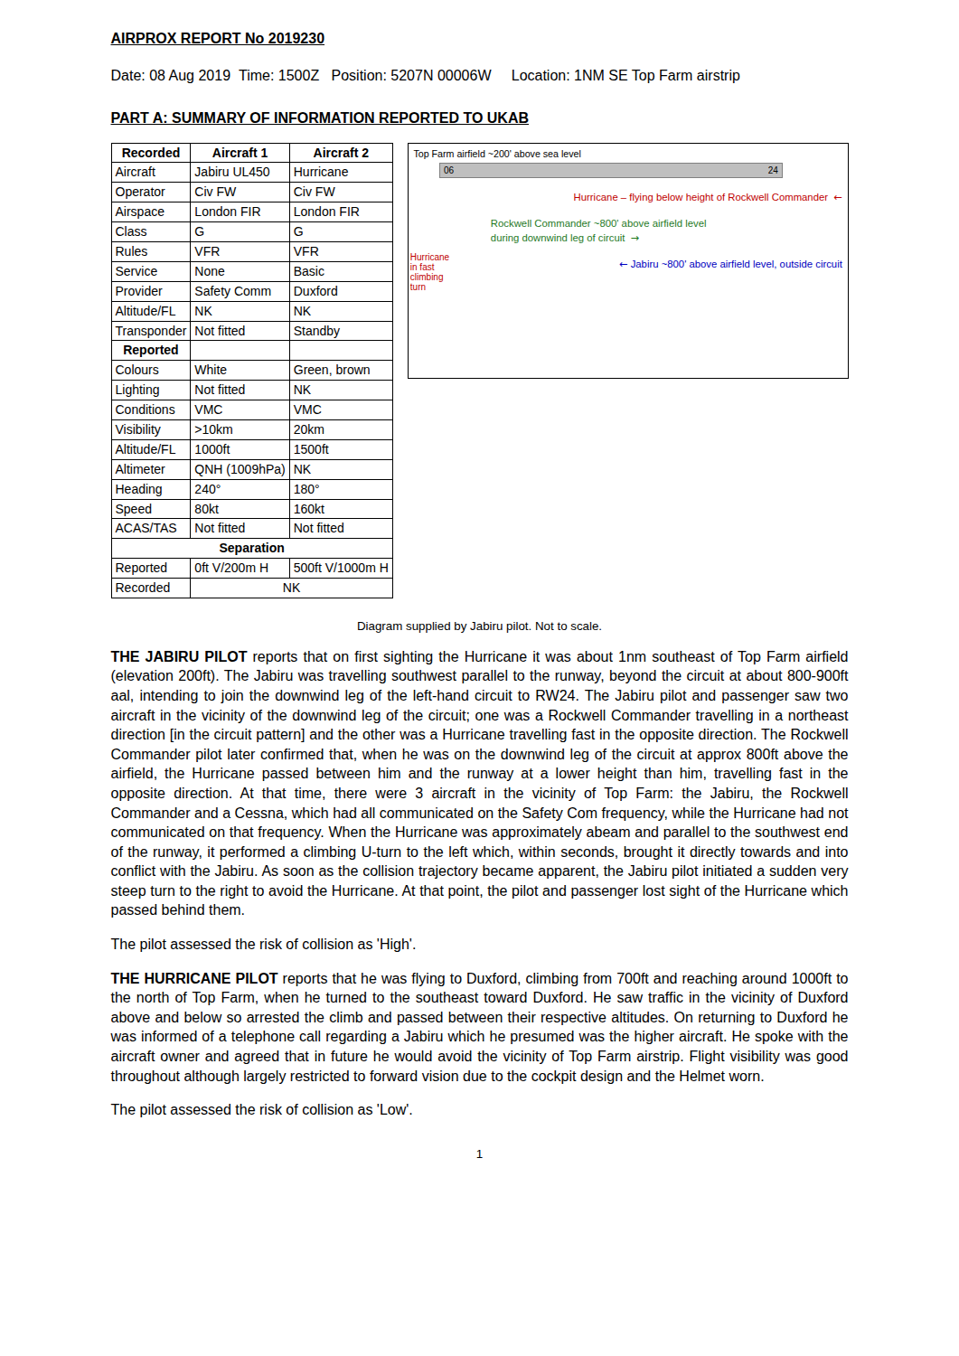AIRPROX REPORT No 2019230
Date: 08 Aug 2019 Time: 1500Z Position: 5207N 00006W Location: 1NM SE Top Farm airstrip
PART A: SUMMARY OF INFORMATION REPORTED TO UKAB
| Recorded | Aircraft 1 | Aircraft 2 |
| --- | --- | --- |
| Aircraft | Jabiru UL450 | Hurricane |
| Operator | Civ FW | Civ FW |
| Airspace | London FIR | London FIR |
| Class | G | G |
| Rules | VFR | VFR |
| Service | None | Basic |
| Provider | Safety Comm | Duxford |
| Altitude/FL | NK | NK |
| Transponder | Not fitted | Standby |
| Reported | | |
| Colours | White | Green, brown |
| Lighting | Not fitted | NK |
| Conditions | VMC | VMC |
| Visibility | >10km | 20km |
| Altitude/FL | 1000ft | 1500ft |
| Altimeter | QNH (1009hPa) | NK |
| Heading | 240° | 180° |
| Speed | 80kt | 160kt |
| ACAS/TAS | Not fitted | Not fitted |
| Separation |
| Reported | 0ft V/200m H | 500ft V/1000m H |
| Recorded | NK |
Top Farm airfield ~200' above sea level
0624
Hurricane – flying below height of Rockwell Commander ←
Rockwell Commander ~800' above airfield level
during downwind leg of circuit →
Hurricane
in fast
climbing
turn
← Jabiru ~800' above airfield level, outside circuit
Diagram supplied by Jabiru pilot. Not to scale.
THE JABIRU PILOT reports that on first sighting the Hurricane it was about 1nm southeast of Top Farm airfield (elevation 200ft). The Jabiru was travelling southwest parallel to the runway, beyond the circuit at about 800-900ft aal, intending to join the downwind leg of the left-hand circuit to RW24. The Jabiru pilot and passenger saw two aircraft in the vicinity of the downwind leg of the circuit; one was a Rockwell Commander travelling in a northeast direction [in the circuit pattern] and the other was a Hurricane travelling fast in the opposite direction. The Rockwell Commander pilot later confirmed that, when he was on the downwind leg of the circuit at approx 800ft above the airfield, the Hurricane passed between him and the runway at a lower height than him, travelling fast in the opposite direction. At that time, there were 3 aircraft in the vicinity of Top Farm: the Jabiru, the Rockwell Commander and a Cessna, which had all communicated on the Safety Com frequency, while the Hurricane had not communicated on that frequency. When the Hurricane was approximately abeam and parallel to the southwest end of the runway, it performed a climbing U-turn to the left which, within seconds, brought it directly towards and into conflict with the Jabiru. As soon as the collision trajectory became apparent, the Jabiru pilot initiated a sudden very steep turn to the right to avoid the Hurricane. At that point, the pilot and passenger lost sight of the Hurricane which passed behind them.
The pilot assessed the risk of collision as 'High'.
THE HURRICANE PILOT reports that he was flying to Duxford, climbing from 700ft and reaching around 1000ft to the north of Top Farm, when he turned to the southeast toward Duxford. He saw traffic in the vicinity of Duxford above and below so arrested the climb and passed between their respective altitudes. On returning to Duxford he was informed of a telephone call regarding a Jabiru which he presumed was the higher aircraft. He spoke with the aircraft owner and agreed that in future he would avoid the vicinity of Top Farm airstrip. Flight visibility was good throughout although largely restricted to forward vision due to the cockpit design and the Helmet worn.
The pilot assessed the risk of collision as 'Low'.
1